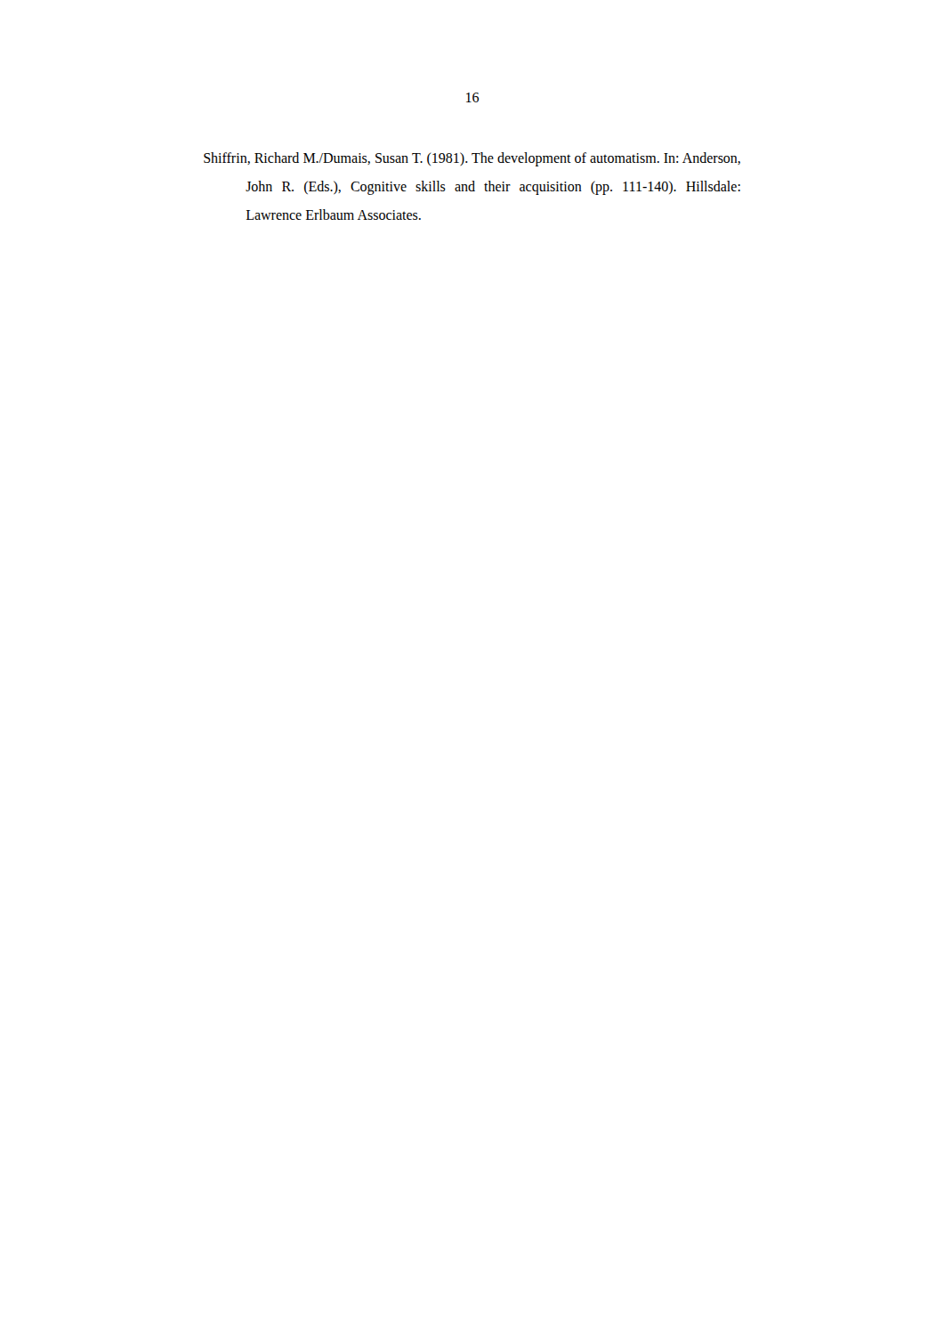16
Shiffrin, Richard M./Dumais, Susan T. (1981). The development of automatism. In: Anderson, John R. (Eds.), Cognitive skills and their acquisition (pp. 111-140). Hillsdale: Lawrence Erlbaum Associates.